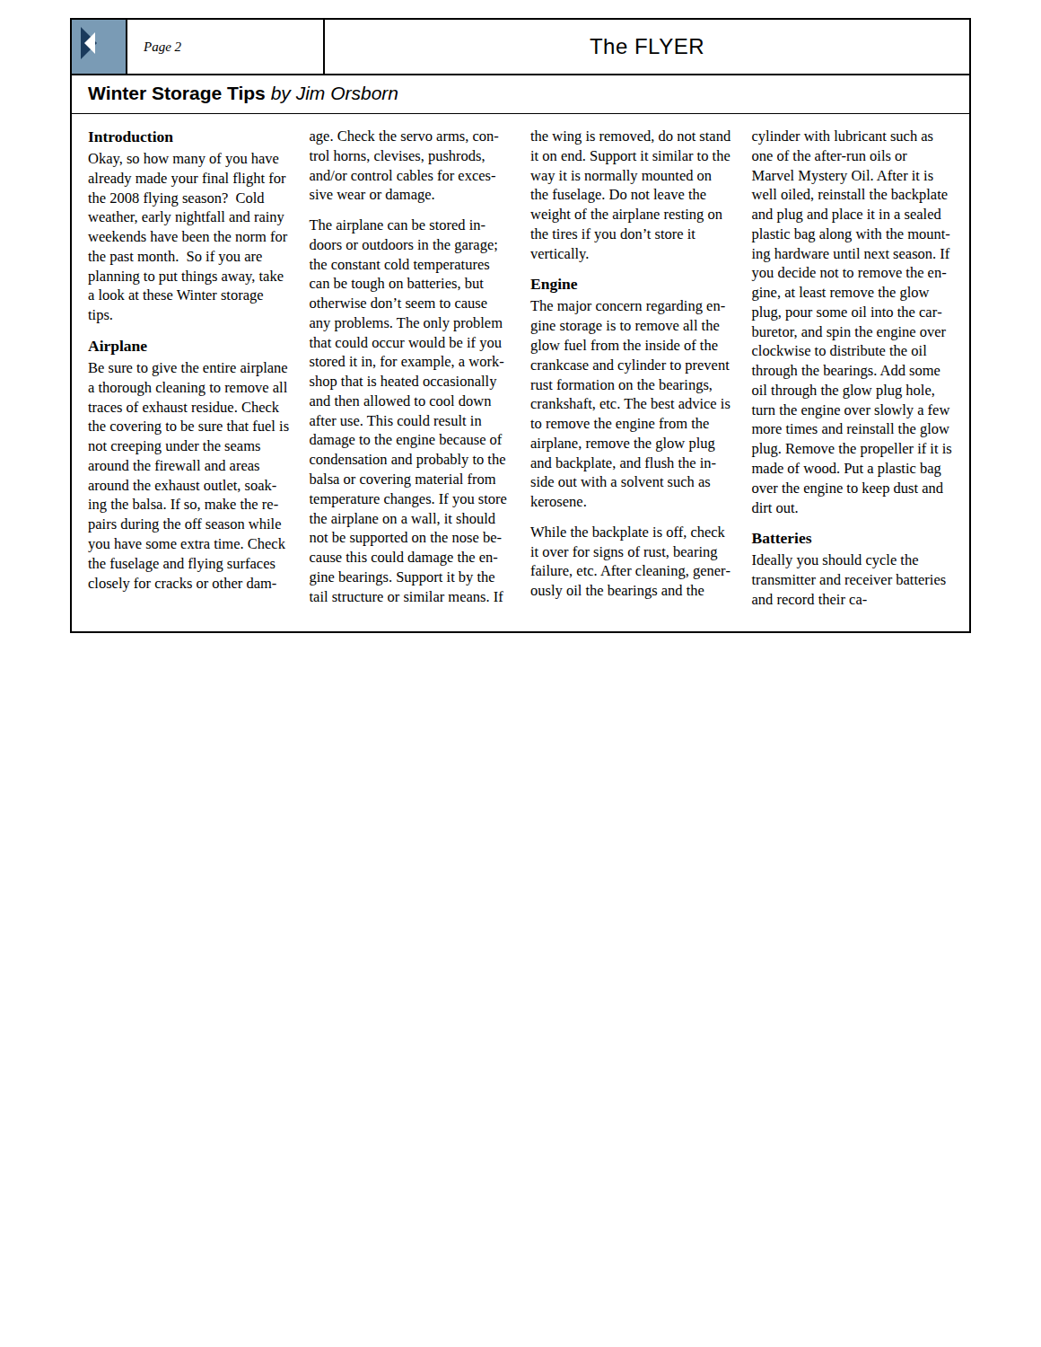Page 2
The FLYER
Winter Storage Tips by Jim Orsborn
Introduction
Okay, so how many of you have already made your final flight for the 2008 flying season? Cold weather, early nightfall and rainy weekends have been the norm for the past month. So if you are planning to put things away, take a look at these Winter storage tips.
Airplane
Be sure to give the entire airplane a thorough cleaning to remove all traces of exhaust residue. Check the covering to be sure that fuel is not creeping under the seams around the firewall and areas around the exhaust outlet, soaking the balsa. If so, make the repairs during the off season while you have some extra time. Check the fuselage and flying surfaces closely for cracks or other damage. Check the servo arms, control horns, clevises, pushrods, and/or control cables for excessive wear or damage.
The airplane can be stored indoors or outdoors in the garage; the constant cold temperatures can be tough on batteries, but otherwise don’t seem to cause any problems. The only problem that could occur would be if you stored it in, for example, a workshop that is heated occasionally and then allowed to cool down after use. This could result in damage to the engine because of condensation and probably to the balsa or covering material from temperature changes. If you store the airplane on a wall, it should not be supported on the nose because this could damage the engine bearings. Support it by the tail structure or similar means. If the wing is removed, do not stand it on end. Support it similar to the way it is normally mounted on the fuselage. Do not leave the weight of the airplane resting on the tires if you don’t store it vertically.
Engine
The major concern regarding engine storage is to remove all the glow fuel from the inside of the crankcase and cylinder to prevent rust formation on the bearings, crankshaft, etc. The best advice is to remove the engine from the airplane, remove the glow plug and backplate, and flush the inside out with a solvent such as kerosene.
While the backplate is off, check it over for signs of rust, bearing failure, etc. After cleaning, generously oil the bearings and the cylinder with lubricant such as one of the after-run oils or Marvel Mystery Oil. After it is well oiled, reinstall the backplate and plug and place it in a sealed plastic bag along with the mounting hardware until next season. If you decide not to remove the engine, at least remove the glow plug, pour some oil into the carburetor, and spin the engine over clockwise to distribute the oil through the bearings. Add some oil through the glow plug hole, turn the engine over slowly a few more times and reinstall the glow plug. Remove the propeller if it is made of wood. Put a plastic bag over the engine to keep dust and dirt out.
Batteries
Ideally you should cycle the transmitter and receiver batteries and record their ca-